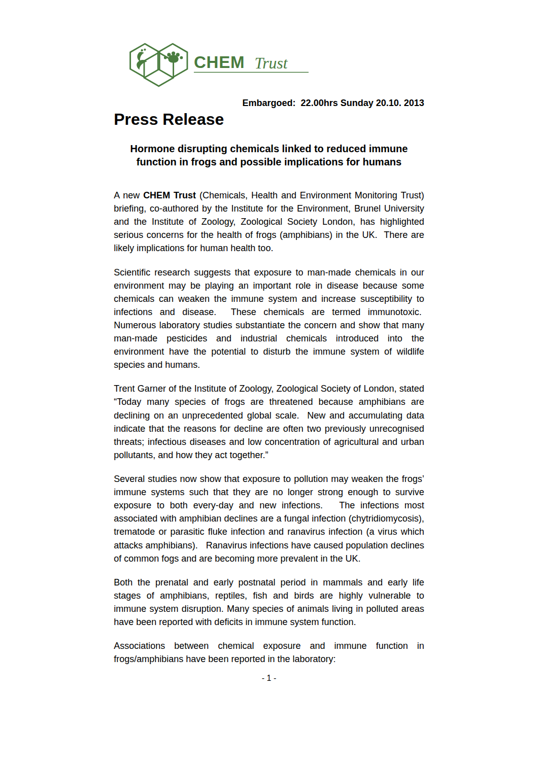CHEM Trust
Embargoed: 22.00hrs Sunday 20.10. 2013
Press Release
Hormone disrupting chemicals linked to reduced immune function in frogs and possible implications for humans
A new CHEM Trust (Chemicals, Health and Environment Monitoring Trust) briefing, co-authored by the Institute for the Environment, Brunel University and the Institute of Zoology, Zoological Society London, has highlighted serious concerns for the health of frogs (amphibians) in the UK. There are likely implications for human health too.
Scientific research suggests that exposure to man-made chemicals in our environment may be playing an important role in disease because some chemicals can weaken the immune system and increase susceptibility to infections and disease. These chemicals are termed immunotoxic. Numerous laboratory studies substantiate the concern and show that many man-made pesticides and industrial chemicals introduced into the environment have the potential to disturb the immune system of wildlife species and humans.
Trent Garner of the Institute of Zoology, Zoological Society of London, stated “Today many species of frogs are threatened because amphibians are declining on an unprecedented global scale. New and accumulating data indicate that the reasons for decline are often two previously unrecognised threats; infectious diseases and low concentration of agricultural and urban pollutants, and how they act together.”
Several studies now show that exposure to pollution may weaken the frogs’ immune systems such that they are no longer strong enough to survive exposure to both every-day and new infections. The infections most associated with amphibian declines are a fungal infection (chytridiomycosis), trematode or parasitic fluke infection and ranavirus infection (a virus which attacks amphibians). Ranavirus infections have caused population declines of common fogs and are becoming more prevalent in the UK.
Both the prenatal and early postnatal period in mammals and early life stages of amphibians, reptiles, fish and birds are highly vulnerable to immune system disruption. Many species of animals living in polluted areas have been reported with deficits in immune system function.
Associations between chemical exposure and immune function in frogs/amphibians have been reported in the laboratory:
- 1 -